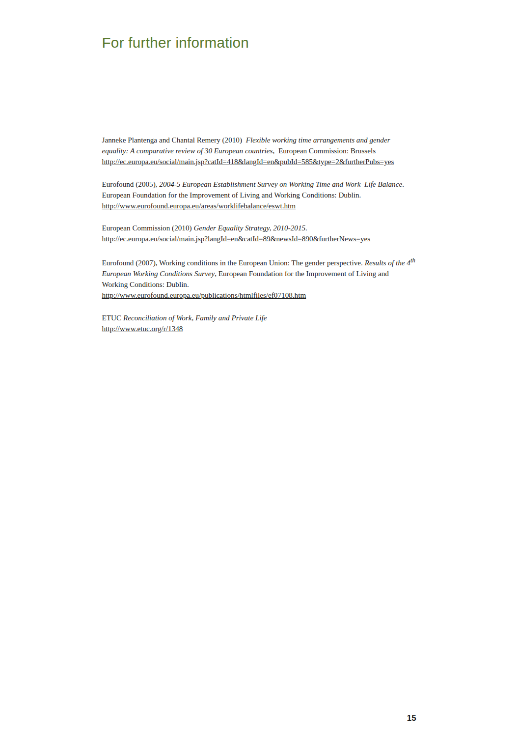For further information
Janneke Plantenga and Chantal Remery (2010) Flexible working time arrangements and gender equality: A comparative review of 30 European countries, European Commission: Brussels
http://ec.europa.eu/social/main.jsp?catId=418&langId=en&pubId=585&type=2&furtherPubs=yes
Eurofound (2005), 2004-5 European Establishment Survey on Working Time and Work–Life Balance. European Foundation for the Improvement of Living and Working Conditions: Dublin.
http://www.eurofound.europa.eu/areas/worklifebalance/eswt.htm
European Commission (2010) Gender Equality Strategy, 2010-2015.
http://ec.europa.eu/social/main.jsp?langId=en&catId=89&newsId=890&furtherNews=yes
Eurofound (2007), Working conditions in the European Union: The gender perspective. Results of the 4th European Working Conditions Survey, European Foundation for the Improvement of Living and Working Conditions: Dublin.
http://www.eurofound.europa.eu/publications/htmlfiles/ef07108.htm
ETUC Reconciliation of Work, Family and Private Life
http://www.etuc.org/r/1348
15